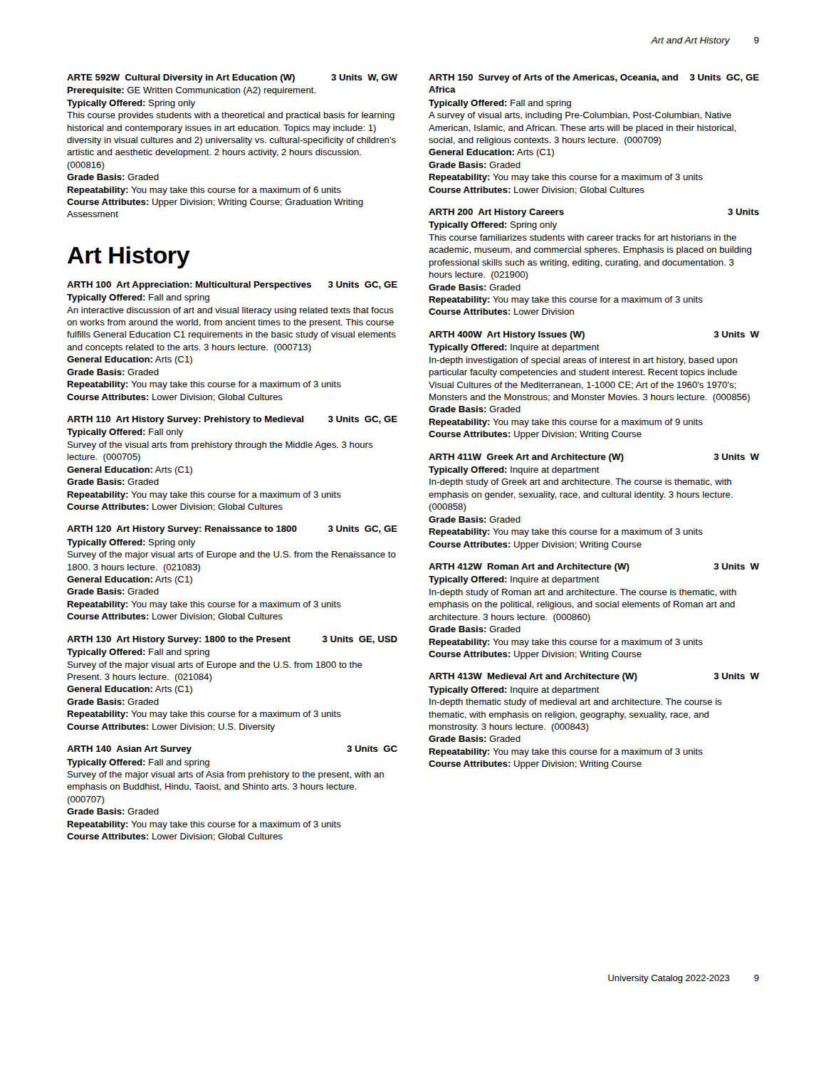Art and Art History 9
ARTE 592W Cultural Diversity in Art Education (W) 3 Units W, GW
Prerequisite: GE Written Communication (A2) requirement.
Typically Offered: Spring only
This course provides students with a theoretical and practical basis for learning historical and contemporary issues in art education. Topics may include: 1) diversity in visual cultures and 2) universality vs. cultural-specificity of children's artistic and aesthetic development. 2 hours activity, 2 hours discussion. (000816)
Grade Basis: Graded
Repeatability: You may take this course for a maximum of 6 units
Course Attributes: Upper Division; Writing Course; Graduation Writing Assessment
Art History
ARTH 100 Art Appreciation: Multicultural Perspectives 3 Units GC, GE
Typically Offered: Fall and spring
An interactive discussion of art and visual literacy using related texts that focus on works from around the world, from ancient times to the present. This course fulfills General Education C1 requirements in the basic study of visual elements and concepts related to the arts. 3 hours lecture. (000713)
General Education: Arts (C1)
Grade Basis: Graded
Repeatability: You may take this course for a maximum of 3 units
Course Attributes: Lower Division; Global Cultures
ARTH 110 Art History Survey: Prehistory to Medieval 3 Units GC, GE
Typically Offered: Fall only
Survey of the visual arts from prehistory through the Middle Ages. 3 hours lecture. (000705)
General Education: Arts (C1)
Grade Basis: Graded
Repeatability: You may take this course for a maximum of 3 units
Course Attributes: Lower Division; Global Cultures
ARTH 120 Art History Survey: Renaissance to 1800 3 Units GC, GE
Typically Offered: Spring only
Survey of the major visual arts of Europe and the U.S. from the Renaissance to 1800. 3 hours lecture. (021083)
General Education: Arts (C1)
Grade Basis: Graded
Repeatability: You may take this course for a maximum of 3 units
Course Attributes: Lower Division; Global Cultures
ARTH 130 Art History Survey: 1800 to the Present 3 Units GE, USD
Typically Offered: Fall and spring
Survey of the major visual arts of Europe and the U.S. from 1800 to the Present. 3 hours lecture. (021084)
General Education: Arts (C1)
Grade Basis: Graded
Repeatability: You may take this course for a maximum of 3 units
Course Attributes: Lower Division; U.S. Diversity
ARTH 140 Asian Art Survey 3 Units GC
Typically Offered: Fall and spring
Survey of the major visual arts of Asia from prehistory to the present, with an emphasis on Buddhist, Hindu, Taoist, and Shinto arts. 3 hours lecture. (000707)
Grade Basis: Graded
Repeatability: You may take this course for a maximum of 3 units
Course Attributes: Lower Division; Global Cultures
ARTH 150 Survey of Arts of the Americas, Oceania, and Africa 3 Units GC, GE
Typically Offered: Fall and spring
A survey of visual arts, including Pre-Columbian, Post-Columbian, Native American, Islamic, and African. These arts will be placed in their historical, social, and religious contexts. 3 hours lecture. (000709)
General Education: Arts (C1)
Grade Basis: Graded
Repeatability: You may take this course for a maximum of 3 units
Course Attributes: Lower Division; Global Cultures
ARTH 200 Art History Careers 3 Units
Typically Offered: Spring only
This course familiarizes students with career tracks for art historians in the academic, museum, and commercial spheres. Emphasis is placed on building professional skills such as writing, editing, curating, and documentation. 3 hours lecture. (021900)
Grade Basis: Graded
Repeatability: You may take this course for a maximum of 3 units
Course Attributes: Lower Division
ARTH 400W Art History Issues (W) 3 Units W
Typically Offered: Inquire at department
In-depth investigation of special areas of interest in art history, based upon particular faculty competencies and student interest. Recent topics include Visual Cultures of the Mediterranean, 1-1000 CE; Art of the 1960's 1970's; Monsters and the Monstrous; and Monster Movies. 3 hours lecture. (000856)
Grade Basis: Graded
Repeatability: You may take this course for a maximum of 9 units
Course Attributes: Upper Division; Writing Course
ARTH 411W Greek Art and Architecture (W) 3 Units W
Typically Offered: Inquire at department
In-depth study of Greek art and architecture. The course is thematic, with emphasis on gender, sexuality, race, and cultural identity. 3 hours lecture. (000858)
Grade Basis: Graded
Repeatability: You may take this course for a maximum of 3 units
Course Attributes: Upper Division; Writing Course
ARTH 412W Roman Art and Architecture (W) 3 Units W
Typically Offered: Inquire at department
In-depth study of Roman art and architecture. The course is thematic, with emphasis on the political, religious, and social elements of Roman art and architecture. 3 hours lecture. (000860)
Grade Basis: Graded
Repeatability: You may take this course for a maximum of 3 units
Course Attributes: Upper Division; Writing Course
ARTH 413W Medieval Art and Architecture (W) 3 Units W
Typically Offered: Inquire at department
In-depth thematic study of medieval art and architecture. The course is thematic, with emphasis on religion, geography, sexuality, race, and monstrosity. 3 hours lecture. (000843)
Grade Basis: Graded
Repeatability: You may take this course for a maximum of 3 units
Course Attributes: Upper Division; Writing Course
University Catalog 2022-2023 9